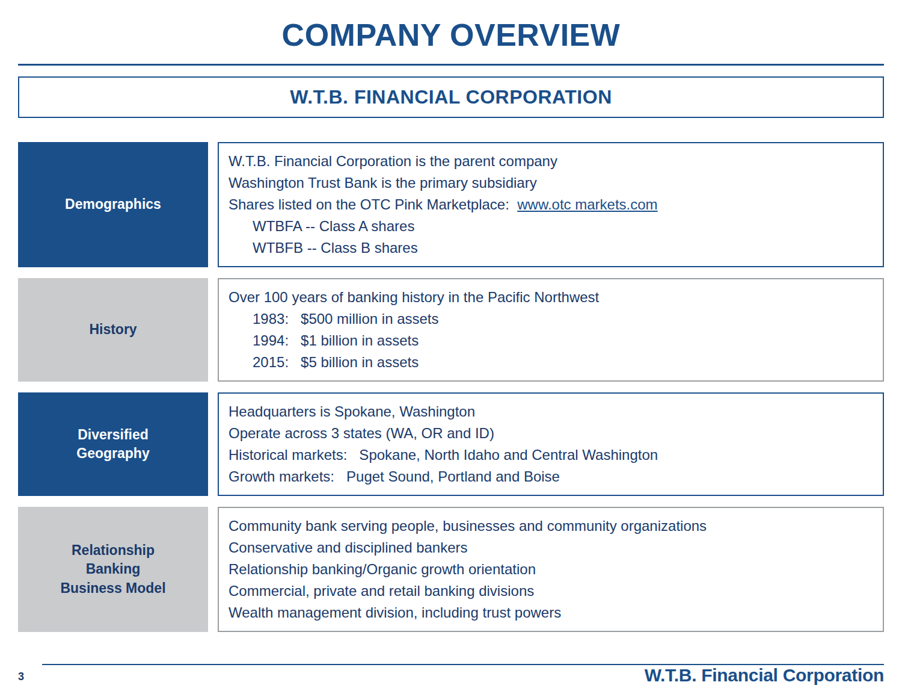COMPANY OVERVIEW
W.T.B. FINANCIAL CORPORATION
| Demographics | | W.T.B. Financial Corporation is the parent company Washington Trust Bank is the primary subsidiary Shares listed on the OTC Pink Marketplace: www.otc markets.com WTBFA -- Class A shares WTBFB -- Class B shares |
| History | | Over 100 years of banking history in the Pacific Northwest 1983: $500 million in assets 1994: $1 billion in assets 2015: $5 billion in assets |
| Diversified Geography | | Headquarters is Spokane, Washington Operate across 3 states (WA, OR and ID) Historical markets: Spokane, North Idaho and Central Washington Growth markets: Puget Sound, Portland and Boise |
| Relationship Banking Business Model | | Community bank serving people, businesses and community organizations Conservative and disciplined bankers Relationship banking/Organic growth orientation Commercial, private and retail banking divisions Wealth management division, including trust powers |
3
W.T.B. Financial Corporation